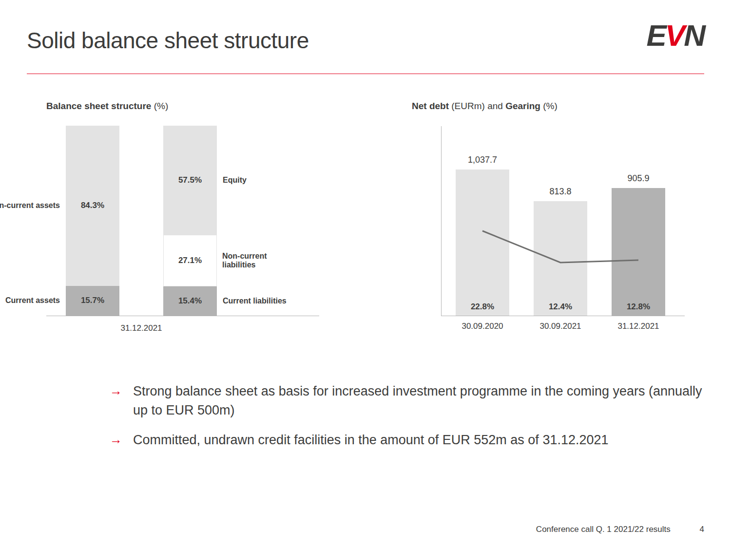EVN
Solid balance sheet structure
Balance sheet structure (%)
84.3% Non-current assets
15.7% Current assets
57.5% Equity
27.1% Non-current
liabilities
15.4% Current liabilities
31.12.2021
Net debt (EURm) and Gearing (%)
1,037.7 22.8%
30.09.2020
813.8 12.4%
30.09.2021
905.9 12.8%
31.12.2021
Strong balance sheet as basis for increased investment programme in the coming years (annually up to EUR 500m)
Committed, undrawn credit facilities in the amount of EUR 552m as of 31.12.2021
Conference call Q. 1 2021/22 results 4